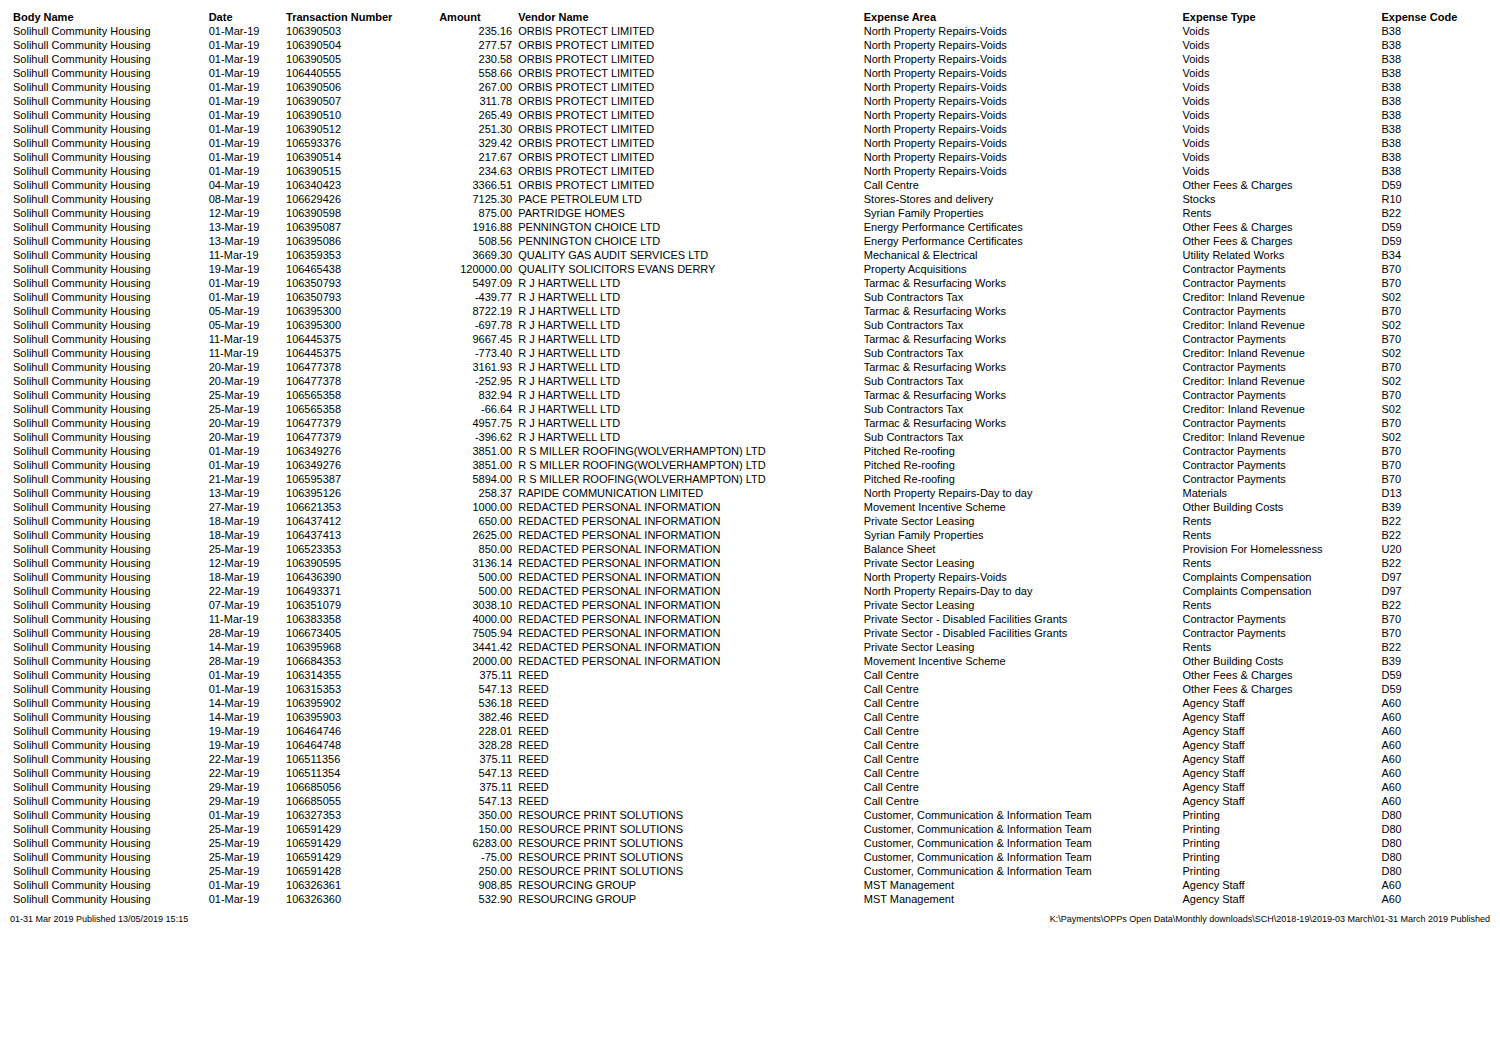| Body Name | Date | Transaction Number | Amount | Vendor Name | Expense Area | Expense Type | Expense Code |
| --- | --- | --- | --- | --- | --- | --- | --- |
| Solihull Community Housing | 01-Mar-19 | 106390503 | 235.16 | ORBIS PROTECT LIMITED | North Property Repairs-Voids | Voids | B38 |
| Solihull Community Housing | 01-Mar-19 | 106390504 | 277.57 | ORBIS PROTECT LIMITED | North Property Repairs-Voids | Voids | B38 |
| Solihull Community Housing | 01-Mar-19 | 106390505 | 230.58 | ORBIS PROTECT LIMITED | North Property Repairs-Voids | Voids | B38 |
| Solihull Community Housing | 01-Mar-19 | 106440555 | 558.66 | ORBIS PROTECT LIMITED | North Property Repairs-Voids | Voids | B38 |
| Solihull Community Housing | 01-Mar-19 | 106390506 | 267.00 | ORBIS PROTECT LIMITED | North Property Repairs-Voids | Voids | B38 |
| Solihull Community Housing | 01-Mar-19 | 106390507 | 311.78 | ORBIS PROTECT LIMITED | North Property Repairs-Voids | Voids | B38 |
| Solihull Community Housing | 01-Mar-19 | 106390510 | 265.49 | ORBIS PROTECT LIMITED | North Property Repairs-Voids | Voids | B38 |
| Solihull Community Housing | 01-Mar-19 | 106390512 | 251.30 | ORBIS PROTECT LIMITED | North Property Repairs-Voids | Voids | B38 |
| Solihull Community Housing | 01-Mar-19 | 106593376 | 329.42 | ORBIS PROTECT LIMITED | North Property Repairs-Voids | Voids | B38 |
| Solihull Community Housing | 01-Mar-19 | 106390514 | 217.67 | ORBIS PROTECT LIMITED | North Property Repairs-Voids | Voids | B38 |
| Solihull Community Housing | 01-Mar-19 | 106390515 | 234.63 | ORBIS PROTECT LIMITED | North Property Repairs-Voids | Voids | B38 |
| Solihull Community Housing | 04-Mar-19 | 106340423 | 3366.51 | ORBIS PROTECT LIMITED | Call Centre | Other Fees & Charges | D59 |
| Solihull Community Housing | 08-Mar-19 | 106629426 | 7125.30 | PACE PETROLEUM LTD | Stores-Stores and delivery | Stocks | R10 |
| Solihull Community Housing | 12-Mar-19 | 106390598 | 875.00 | PARTRIDGE HOMES | Syrian Family Properties | Rents | B22 |
| Solihull Community Housing | 13-Mar-19 | 106395087 | 1916.88 | PENNINGTON CHOICE LTD | Energy Performance Certificates | Other Fees & Charges | D59 |
| Solihull Community Housing | 13-Mar-19 | 106395086 | 508.56 | PENNINGTON CHOICE LTD | Energy Performance Certificates | Other Fees & Charges | D59 |
| Solihull Community Housing | 11-Mar-19 | 106359353 | 3669.30 | QUALITY GAS AUDIT SERVICES LTD | Mechanical & Electrical | Utility Related Works | B34 |
| Solihull Community Housing | 19-Mar-19 | 106465438 | 120000.00 | QUALITY SOLICITORS EVANS DERRY | Property Acquisitions | Contractor Payments | B70 |
| Solihull Community Housing | 01-Mar-19 | 106350793 | 5497.09 | R J HARTWELL LTD | Tarmac & Resurfacing Works | Contractor Payments | B70 |
| Solihull Community Housing | 01-Mar-19 | 106350793 | -439.77 | R J HARTWELL LTD | Sub Contractors Tax | Creditor: Inland Revenue | S02 |
| Solihull Community Housing | 05-Mar-19 | 106395300 | 8722.19 | R J HARTWELL LTD | Tarmac & Resurfacing Works | Contractor Payments | B70 |
| Solihull Community Housing | 05-Mar-19 | 106395300 | -697.78 | R J HARTWELL LTD | Sub Contractors Tax | Creditor: Inland Revenue | S02 |
| Solihull Community Housing | 11-Mar-19 | 106445375 | 9667.45 | R J HARTWELL LTD | Tarmac & Resurfacing Works | Contractor Payments | B70 |
| Solihull Community Housing | 11-Mar-19 | 106445375 | -773.40 | R J HARTWELL LTD | Sub Contractors Tax | Creditor: Inland Revenue | S02 |
| Solihull Community Housing | 20-Mar-19 | 106477378 | 3161.93 | R J HARTWELL LTD | Tarmac & Resurfacing Works | Contractor Payments | B70 |
| Solihull Community Housing | 20-Mar-19 | 106477378 | -252.95 | R J HARTWELL LTD | Sub Contractors Tax | Creditor: Inland Revenue | S02 |
| Solihull Community Housing | 25-Mar-19 | 106565358 | 832.94 | R J HARTWELL LTD | Tarmac & Resurfacing Works | Contractor Payments | B70 |
| Solihull Community Housing | 25-Mar-19 | 106565358 | -66.64 | R J HARTWELL LTD | Sub Contractors Tax | Creditor: Inland Revenue | S02 |
| Solihull Community Housing | 20-Mar-19 | 106477379 | 4957.75 | R J HARTWELL LTD | Tarmac & Resurfacing Works | Contractor Payments | B70 |
| Solihull Community Housing | 20-Mar-19 | 106477379 | -396.62 | R J HARTWELL LTD | Sub Contractors Tax | Creditor: Inland Revenue | S02 |
| Solihull Community Housing | 01-Mar-19 | 106349276 | 3851.00 | R S MILLER ROOFING(WOLVERHAMPTON) LTD | Pitched Re-roofing | Contractor Payments | B70 |
| Solihull Community Housing | 01-Mar-19 | 106349276 | 3851.00 | R S MILLER ROOFING(WOLVERHAMPTON) LTD | Pitched Re-roofing | Contractor Payments | B70 |
| Solihull Community Housing | 21-Mar-19 | 106595387 | 5894.00 | R S MILLER ROOFING(WOLVERHAMPTON) LTD | Pitched Re-roofing | Contractor Payments | B70 |
| Solihull Community Housing | 13-Mar-19 | 106395126 | 258.37 | RAPIDE COMMUNICATION LIMITED | North Property Repairs-Day to day | Materials | D13 |
| Solihull Community Housing | 27-Mar-19 | 106621353 | 1000.00 | REDACTED PERSONAL INFORMATION | Movement Incentive Scheme | Other Building Costs | B39 |
| Solihull Community Housing | 18-Mar-19 | 106437412 | 650.00 | REDACTED PERSONAL INFORMATION | Private Sector Leasing | Rents | B22 |
| Solihull Community Housing | 18-Mar-19 | 106437413 | 2625.00 | REDACTED PERSONAL INFORMATION | Syrian Family Properties | Rents | B22 |
| Solihull Community Housing | 25-Mar-19 | 106523353 | 850.00 | REDACTED PERSONAL INFORMATION | Balance Sheet | Provision For Homelessness | U20 |
| Solihull Community Housing | 12-Mar-19 | 106390595 | 3136.14 | REDACTED PERSONAL INFORMATION | Private Sector Leasing | Rents | B22 |
| Solihull Community Housing | 18-Mar-19 | 106436390 | 500.00 | REDACTED PERSONAL INFORMATION | North Property Repairs-Voids | Complaints Compensation | D97 |
| Solihull Community Housing | 22-Mar-19 | 106493371 | 500.00 | REDACTED PERSONAL INFORMATION | North Property Repairs-Day to day | Complaints Compensation | D97 |
| Solihull Community Housing | 07-Mar-19 | 106351079 | 3038.10 | REDACTED PERSONAL INFORMATION | Private Sector Leasing | Rents | B22 |
| Solihull Community Housing | 11-Mar-19 | 106383358 | 4000.00 | REDACTED PERSONAL INFORMATION | Private Sector - Disabled Facilities Grants | Contractor Payments | B70 |
| Solihull Community Housing | 28-Mar-19 | 106673405 | 7505.94 | REDACTED PERSONAL INFORMATION | Private Sector - Disabled Facilities Grants | Contractor Payments | B70 |
| Solihull Community Housing | 14-Mar-19 | 106395968 | 3441.42 | REDACTED PERSONAL INFORMATION | Private Sector Leasing | Rents | B22 |
| Solihull Community Housing | 28-Mar-19 | 106684353 | 2000.00 | REDACTED PERSONAL INFORMATION | Movement Incentive Scheme | Other Building Costs | B39 |
| Solihull Community Housing | 01-Mar-19 | 106314355 | 375.11 | REED | Call Centre | Other Fees & Charges | D59 |
| Solihull Community Housing | 01-Mar-19 | 106315353 | 547.13 | REED | Call Centre | Other Fees & Charges | D59 |
| Solihull Community Housing | 14-Mar-19 | 106395902 | 536.18 | REED | Call Centre | Agency Staff | A60 |
| Solihull Community Housing | 14-Mar-19 | 106395903 | 382.46 | REED | Call Centre | Agency Staff | A60 |
| Solihull Community Housing | 19-Mar-19 | 106464746 | 228.01 | REED | Call Centre | Agency Staff | A60 |
| Solihull Community Housing | 19-Mar-19 | 106464748 | 328.28 | REED | Call Centre | Agency Staff | A60 |
| Solihull Community Housing | 22-Mar-19 | 106511356 | 375.11 | REED | Call Centre | Agency Staff | A60 |
| Solihull Community Housing | 22-Mar-19 | 106511354 | 547.13 | REED | Call Centre | Agency Staff | A60 |
| Solihull Community Housing | 29-Mar-19 | 106685056 | 375.11 | REED | Call Centre | Agency Staff | A60 |
| Solihull Community Housing | 29-Mar-19 | 106685055 | 547.13 | REED | Call Centre | Agency Staff | A60 |
| Solihull Community Housing | 01-Mar-19 | 106327353 | 350.00 | RESOURCE PRINT SOLUTIONS | Customer, Communication & Information Team | Printing | D80 |
| Solihull Community Housing | 25-Mar-19 | 106591429 | 150.00 | RESOURCE PRINT SOLUTIONS | Customer, Communication & Information Team | Printing | D80 |
| Solihull Community Housing | 25-Mar-19 | 106591429 | 6283.00 | RESOURCE PRINT SOLUTIONS | Customer, Communication & Information Team | Printing | D80 |
| Solihull Community Housing | 25-Mar-19 | 106591429 | -75.00 | RESOURCE PRINT SOLUTIONS | Customer, Communication & Information Team | Printing | D80 |
| Solihull Community Housing | 25-Mar-19 | 106591428 | 250.00 | RESOURCE PRINT SOLUTIONS | Customer, Communication & Information Team | Printing | D80 |
| Solihull Community Housing | 01-Mar-19 | 106326361 | 908.85 | RESOURCING GROUP | MST Management | Agency Staff | A60 |
| Solihull Community Housing | 01-Mar-19 | 106326360 | 532.90 | RESOURCING GROUP | MST Management | Agency Staff | A60 |
01-31 Mar 2019 Published 13/05/2019 15:15 K:\Payments\OPPs Open Data\Monthly downloads\SCH\2018-19\2019-03 March\01-31 March 2019 Published